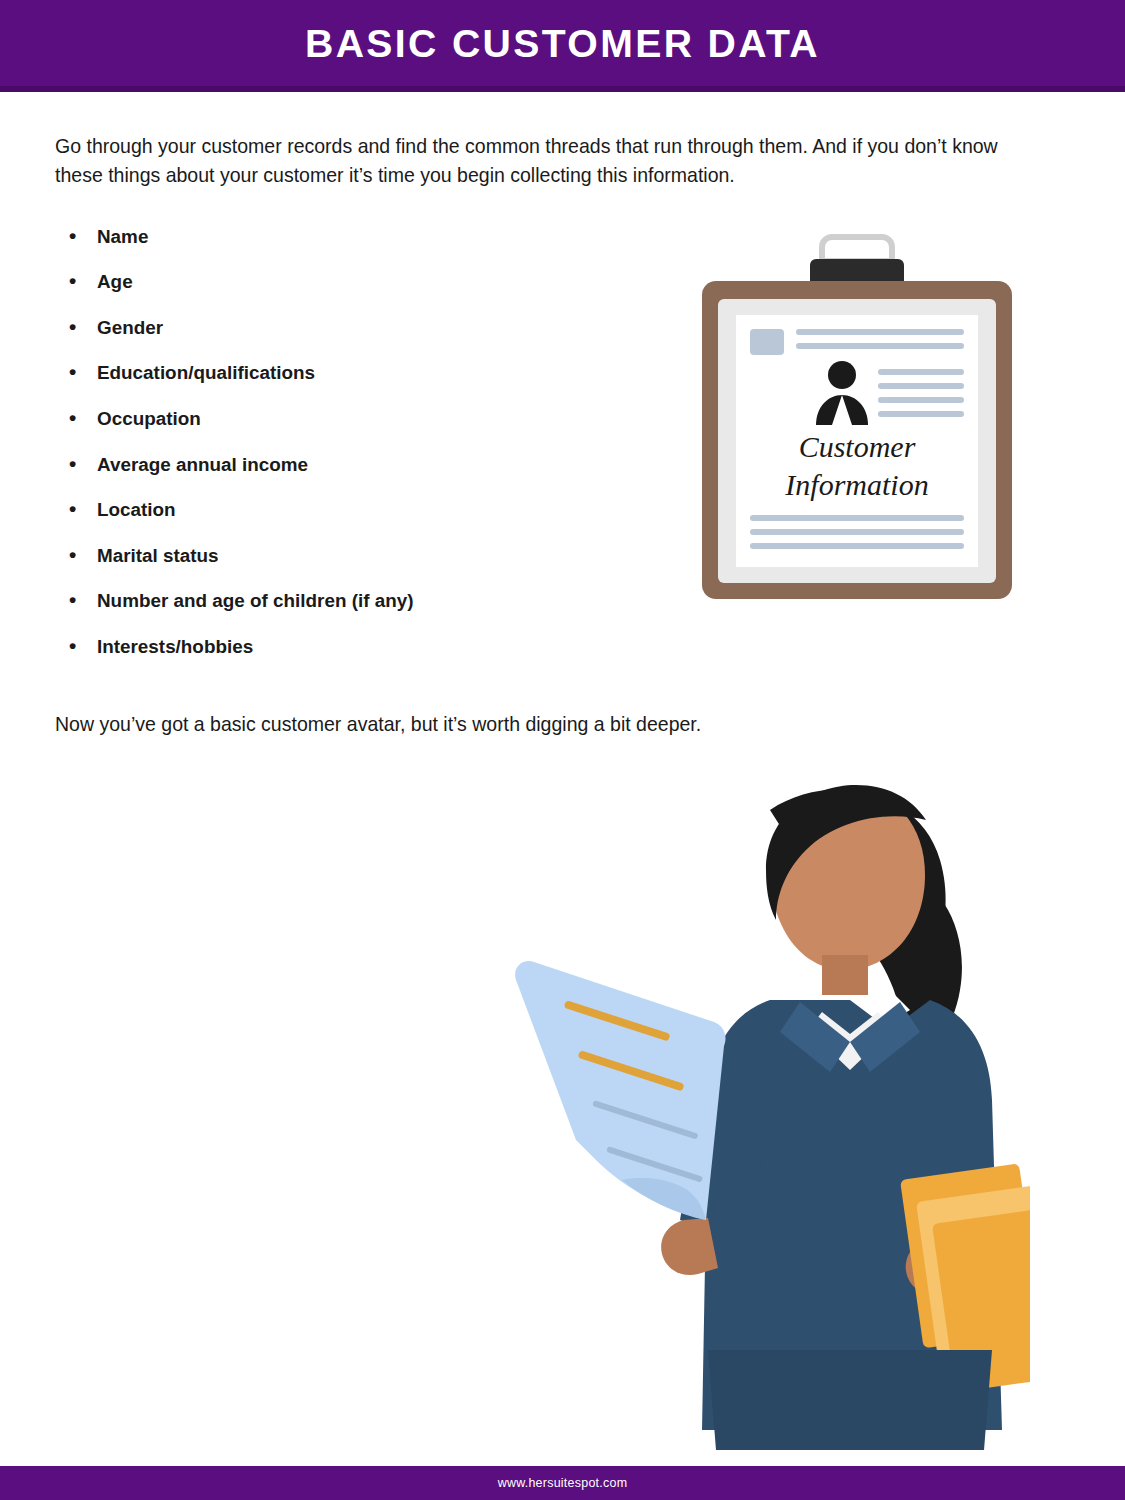Basic Customer Data
Go through your customer records and find the common threads that run through them. And if you don’t know these things about your customer it’s time you begin collecting this information.
Name
Age
Gender
Education/qualifications
Occupation
Average annual income
Location
Marital status
Number and age of children (if any)
Interests/hobbies
Customer Information
Now you’ve got a basic customer avatar, but it’s worth digging a bit deeper.
www.hersuitespot.com